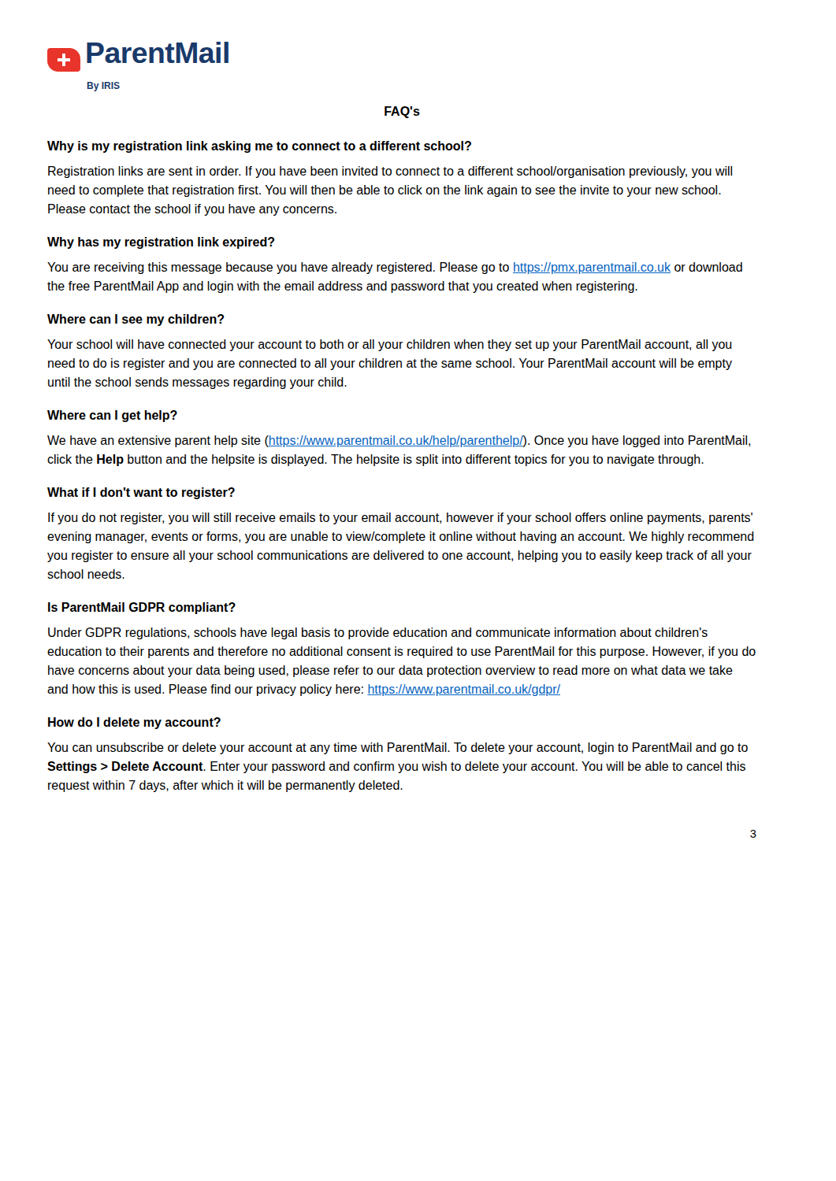Parent Mail
By IRIS
FAQ's
Why is my registration link asking me to connect to a different school?
Registration links are sent in order. If you have been invited to connect to a different school/organisation previously, you will need to complete that registration first. You will then be able to click on the link again to see the invite to your new school. Please contact the school if you have any concerns.
Why has my registration link expired?
You are receiving this message because you have already registered. Please go to https://pmx.parentmail.co.uk or download the free ParentMail App and login with the email address and password that you created when registering.
Where can I see my children?
Your school will have connected your account to both or all your children when they set up your ParentMail account, all you need to do is register and you are connected to all your children at the same school. Your ParentMail account will be empty until the school sends messages regarding your child.
Where can I get help?
We have an extensive parent help site (https://www.parentmail.co.uk/help/parenthelp/). Once you have logged into ParentMail, click the Help button and the helpsite is displayed. The helpsite is split into different topics for you to navigate through.
What if I don't want to register?
If you do not register, you will still receive emails to your email account, however if your school offers online payments, parents' evening manager, events or forms, you are unable to view/complete it online without having an account. We highly recommend you register to ensure all your school communications are delivered to one account, helping you to easily keep track of all your school needs.
Is ParentMail GDPR compliant?
Under GDPR regulations, schools have legal basis to provide education and communicate information about children's education to their parents and therefore no additional consent is required to use ParentMail for this purpose. However, if you do have concerns about your data being used, please refer to our data protection overview to read more on what data we take and how this is used. Please find our privacy policy here: https://www.parentmail.co.uk/gdpr/
How do I delete my account?
You can unsubscribe or delete your account at any time with ParentMail. To delete your account, login to ParentMail and go to Settings > Delete Account. Enter your password and confirm you wish to delete your account. You will be able to cancel this request within 7 days, after which it will be permanently deleted.
3